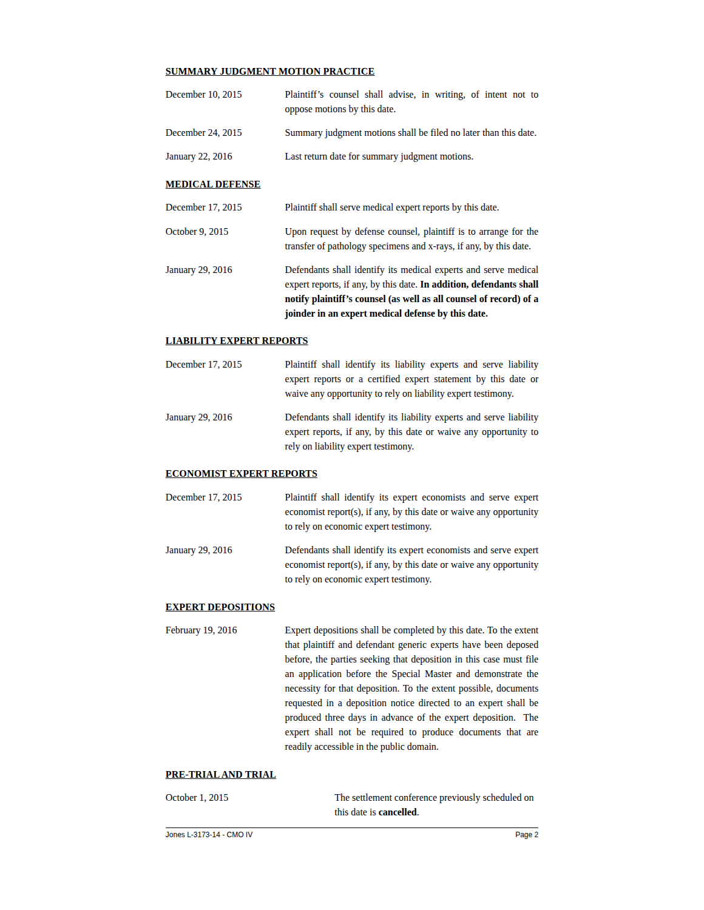SUMMARY JUDGMENT MOTION PRACTICE
December 10, 2015
Plaintiff’s counsel shall advise, in writing, of intent not to oppose motions by this date.
December 24, 2015
Summary judgment motions shall be filed no later than this date.
January 22, 2016
Last return date for summary judgment motions.
MEDICAL DEFENSE
December 17, 2015
Plaintiff shall serve medical expert reports by this date.
October 9, 2015
Upon request by defense counsel, plaintiff is to arrange for the transfer of pathology specimens and x-rays, if any, by this date.
January 29, 2016
Defendants shall identify its medical experts and serve medical expert reports, if any, by this date. In addition, defendants shall notify plaintiff’s counsel (as well as all counsel of record) of a joinder in an expert medical defense by this date.
LIABILITY EXPERT REPORTS
December 17, 2015
Plaintiff shall identify its liability experts and serve liability expert reports or a certified expert statement by this date or waive any opportunity to rely on liability expert testimony.
January 29, 2016
Defendants shall identify its liability experts and serve liability expert reports, if any, by this date or waive any opportunity to rely on liability expert testimony.
ECONOMIST EXPERT REPORTS
December 17, 2015
Plaintiff shall identify its expert economists and serve expert economist report(s), if any, by this date or waive any opportunity to rely on economic expert testimony.
January 29, 2016
Defendants shall identify its expert economists and serve expert economist report(s), if any, by this date or waive any opportunity to rely on economic expert testimony.
EXPERT DEPOSITIONS
February 19, 2016
Expert depositions shall be completed by this date. To the extent that plaintiff and defendant generic experts have been deposed before, the parties seeking that deposition in this case must file an application before the Special Master and demonstrate the necessity for that deposition. To the extent possible, documents requested in a deposition notice directed to an expert shall be produced three days in advance of the expert deposition. The expert shall not be required to produce documents that are readily accessible in the public domain.
PRE-TRIAL AND TRIAL
October 1, 2015
The settlement conference previously scheduled on this date is cancelled.
Jones L-3173-14 - CMO IV Page 2